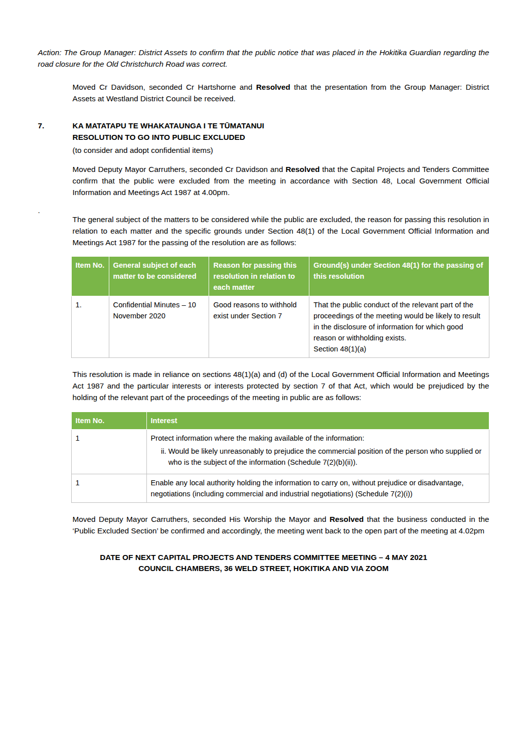Action: The Group Manager: District Assets to confirm that the public notice that was placed in the Hokitika Guardian regarding the road closure for the Old Christchurch Road was correct.
Moved Cr Davidson, seconded Cr Hartshorne and Resolved that the presentation from the Group Manager: District Assets at Westland District Council be received.
7.
KA MATATAPU TE WHAKATAUNGA I TE TŪMATANUI RESOLUTION TO GO INTO PUBLIC EXCLUDED
(to consider and adopt confidential items)
Moved Deputy Mayor Carruthers, seconded Cr Davidson and Resolved that the Capital Projects and Tenders Committee confirm that the public were excluded from the meeting in accordance with Section 48, Local Government Official Information and Meetings Act 1987 at 4.00pm.
.
The general subject of the matters to be considered while the public are excluded, the reason for passing this resolution in relation to each matter and the specific grounds under Section 48(1) of the Local Government Official Information and Meetings Act 1987 for the passing of the resolution are as follows:
| Item No. | General subject of each matter to be considered | Reason for passing this resolution in relation to each matter | Ground(s) under Section 48(1) for the passing of this resolution |
| --- | --- | --- | --- |
| 1. | Confidential Minutes – 10 November 2020 | Good reasons to withhold exist under Section 7 | That the public conduct of the relevant part of the proceedings of the meeting would be likely to result in the disclosure of information for which good reason or withholding exists. Section 48(1)(a) |
This resolution is made in reliance on sections 48(1)(a) and (d) of the Local Government Official Information and Meetings Act 1987 and the particular interests or interests protected by section 7 of that Act, which would be prejudiced by the holding of the relevant part of the proceedings of the meeting in public are as follows:
| Item No. | Interest |
| --- | --- |
| 1 | Protect information where the making available of the information: Would be likely unreasonably to prejudice the commercial position of the person who supplied or who is the subject of the information (Schedule 7(2)(b)(ii)). |
| 1 | Enable any local authority holding the information to carry on, without prejudice or disadvantage, negotiations (including commercial and industrial negotiations) (Schedule 7(2)(i)) |
Moved Deputy Mayor Carruthers, seconded His Worship the Mayor and Resolved that the business conducted in the ‘Public Excluded Section’ be confirmed and accordingly, the meeting went back to the open part of the meeting at 4.02pm
DATE OF NEXT CAPITAL PROJECTS AND TENDERS COMMITTEE MEETING – 4 MAY 2021
COUNCIL CHAMBERS, 36 WELD STREET, HOKITIKA AND VIA ZOOM